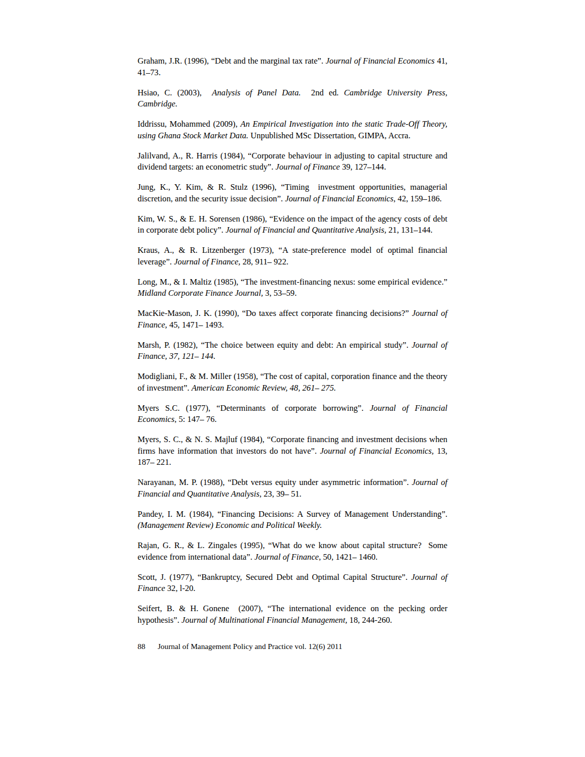Graham, J.R. (1996), “Debt and the marginal tax rate”. Journal of Financial Economics 41, 41–73.
Hsiao, C. (2003), Analysis of Panel Data. 2nd ed. Cambridge University Press, Cambridge.
Iddrissu, Mohammed (2009), An Empirical Investigation into the static Trade-Off Theory, using Ghana Stock Market Data. Unpublished MSc Dissertation, GIMPA, Accra.
Jalilvand, A., R. Harris (1984), “Corporate behaviour in adjusting to capital structure and dividend targets: an econometric study”. Journal of Finance 39, 127–144.
Jung, K., Y. Kim, & R. Stulz (1996), “Timing investment opportunities, managerial discretion, and the security issue decision”. Journal of Financial Economics, 42, 159–186.
Kim, W. S., & E. H. Sorensen (1986), “Evidence on the impact of the agency costs of debt in corporate debt policy”. Journal of Financial and Quantitative Analysis, 21, 131–144.
Kraus, A., & R. Litzenberger (1973), “A state-preference model of optimal financial leverage”. Journal of Finance, 28, 911– 922.
Long, M., & I. Maltiz (1985), “The investment-financing nexus: some empirical evidence.” Midland Corporate Finance Journal, 3, 53–59.
MacKie-Mason, J. K. (1990), “Do taxes affect corporate financing decisions?” Journal of Finance, 45, 1471– 1493.
Marsh, P. (1982), “The choice between equity and debt: An empirical study”. Journal of Finance, 37, 121– 144.
Modigliani, F., & M. Miller (1958), “The cost of capital, corporation finance and the theory of investment”. American Economic Review, 48, 261– 275.
Myers S.C. (1977), “Determinants of corporate borrowing”. Journal of Financial Economics, 5: 147– 76.
Myers, S. C., & N. S. Majluf (1984), “Corporate financing and investment decisions when firms have information that investors do not have”. Journal of Financial Economics, 13, 187– 221.
Narayanan, M. P. (1988), “Debt versus equity under asymmetric information”. Journal of Financial and Quantitative Analysis, 23, 39– 51.
Pandey, I. M. (1984), “Financing Decisions: A Survey of Management Understanding”. (Management Review) Economic and Political Weekly.
Rajan, G. R., & L. Zingales (1995), “What do we know about capital structure? Some evidence from international data”. Journal of Finance, 50, 1421– 1460.
Scott, J. (1977), “Bankruptcy, Secured Debt and Optimal Capital Structure”. Journal of Finance 32, l-20.
Seifert, B. & H. Gonene (2007), “The international evidence on the pecking order hypothesis”. Journal of Multinational Financial Management, 18, 244-260.
88 Journal of Management Policy and Practice vol. 12(6) 2011